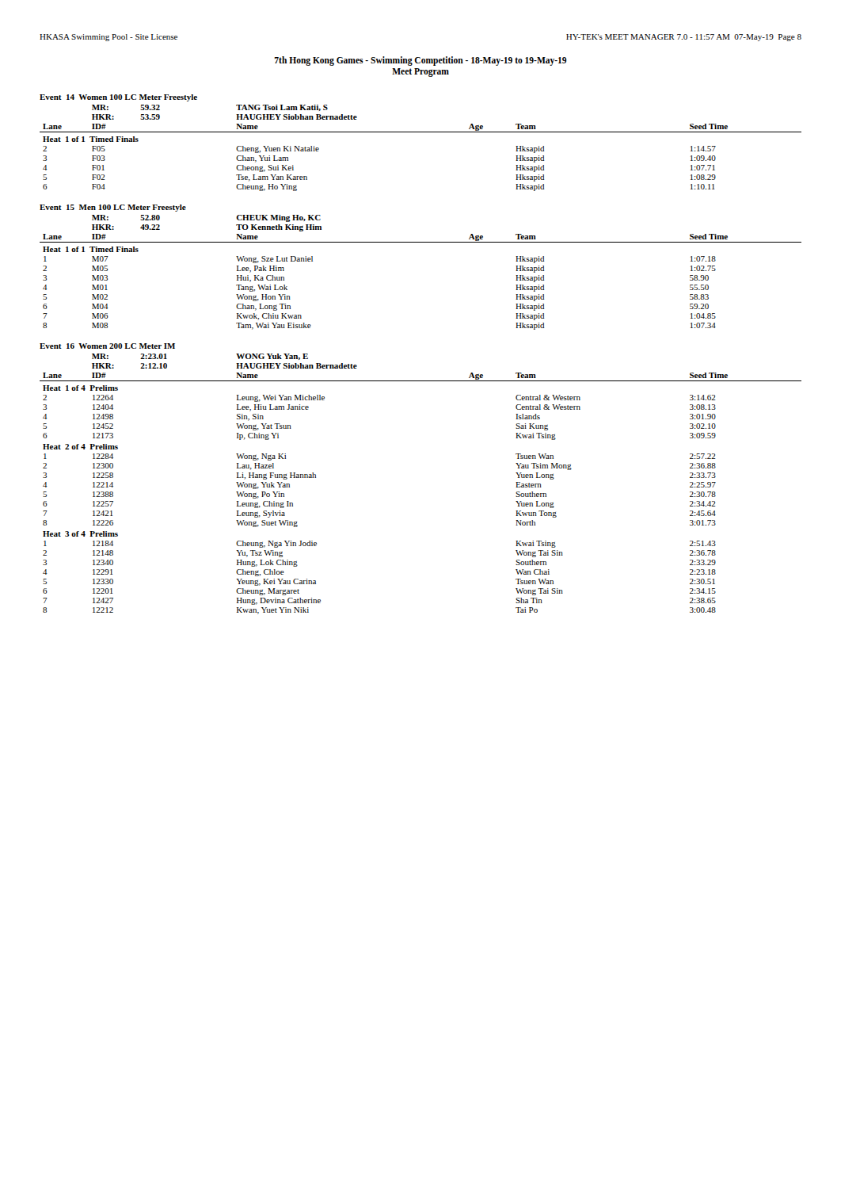HKASA Swimming Pool - Site License
HY-TEK's MEET MANAGER 7.0 - 11:57 AM 07-May-19 Page 8
7th Hong Kong Games - Swimming Competition - 18-May-19 to 19-May-19
Meet Program
Event 14 Women 100 LC Meter Freestyle
| | MR: | 59.32 | TANG Tsoi Lam Katii, S | |
| | HKR: | 53.59 | HAUGHEY Siobhan Bernadette | |
| Lane | ID# | Name | Age | Team | Seed Time |
| Heat 1 of 1 Timed Finals |
| 2 | F05 | Cheng, Yuen Ki Natalie | | Hksapid | 1:14.57 |
| 3 | F03 | Chan, Yui Lam | | Hksapid | 1:09.40 |
| 4 | F01 | Cheong, Sui Kei | | Hksapid | 1:07.71 |
| 5 | F02 | Tse, Lam Yan Karen | | Hksapid | 1:08.29 |
| 6 | F04 | Cheung, Ho Ying | | Hksapid | 1:10.11 |
Event 15 Men 100 LC Meter Freestyle
| | MR: | 52.80 | CHEUK Ming Ho, KC | |
| | HKR: | 49.22 | TO Kenneth King Him | |
| Lane | ID# | Name | Age | Team | Seed Time |
| Heat 1 of 1 Timed Finals |
| 1 | M07 | Wong, Sze Lut Daniel | | Hksapid | 1:07.18 |
| 2 | M05 | Lee, Pak Him | | Hksapid | 1:02.75 |
| 3 | M03 | Hui, Ka Chun | | Hksapid | 58.90 |
| 4 | M01 | Tang, Wai Lok | | Hksapid | 55.50 |
| 5 | M02 | Wong, Hon Yin | | Hksapid | 58.83 |
| 6 | M04 | Chan, Long Tin | | Hksapid | 59.20 |
| 7 | M06 | Kwok, Chiu Kwan | | Hksapid | 1:04.85 |
| 8 | M08 | Tam, Wai Yau Eisuke | | Hksapid | 1:07.34 |
Event 16 Women 200 LC Meter IM
| | MR: | 2:23.01 | WONG Yuk Yan, E | |
| | HKR: | 2:12.10 | HAUGHEY Siobhan Bernadette | |
| Lane | ID# | Name | Age | Team | Seed Time |
| Heat 1 of 4 Prelims |
| 2 | 12264 | Leung, Wei Yan Michelle | | Central & Western | 3:14.62 |
| 3 | 12404 | Lee, Hiu Lam Janice | | Central & Western | 3:08.13 |
| 4 | 12498 | Sin, Sin | | Islands | 3:01.90 |
| 5 | 12452 | Wong, Yat Tsun | | Sai Kung | 3:02.10 |
| 6 | 12173 | Ip, Ching Yi | | Kwai Tsing | 3:09.59 |
| Heat 2 of 4 Prelims |
| 1 | 12284 | Wong, Nga Ki | | Tsuen Wan | 2:57.22 |
| 2 | 12300 | Lau, Hazel | | Yau Tsim Mong | 2:36.88 |
| 3 | 12258 | Li, Hang Fung Hannah | | Yuen Long | 2:33.73 |
| 4 | 12214 | Wong, Yuk Yan | | Eastern | 2:25.97 |
| 5 | 12388 | Wong, Po Yin | | Southern | 2:30.78 |
| 6 | 12257 | Leung, Ching In | | Yuen Long | 2:34.42 |
| 7 | 12421 | Leung, Sylvia | | Kwun Tong | 2:45.64 |
| 8 | 12226 | Wong, Suet Wing | | North | 3:01.73 |
| Heat 3 of 4 Prelims |
| 1 | 12184 | Cheung, Nga Yin Jodie | | Kwai Tsing | 2:51.43 |
| 2 | 12148 | Yu, Tsz Wing | | Wong Tai Sin | 2:36.78 |
| 3 | 12340 | Hung, Lok Ching | | Southern | 2:33.29 |
| 4 | 12291 | Cheng, Chloe | | Wan Chai | 2:23.18 |
| 5 | 12330 | Yeung, Kei Yau Carina | | Tsuen Wan | 2:30.51 |
| 6 | 12201 | Cheung, Margaret | | Wong Tai Sin | 2:34.15 |
| 7 | 12427 | Hung, Devina Catherine | | Sha Tin | 2:38.65 |
| 8 | 12212 | Kwan, Yuet Yin Niki | | Tai Po | 3:00.48 |